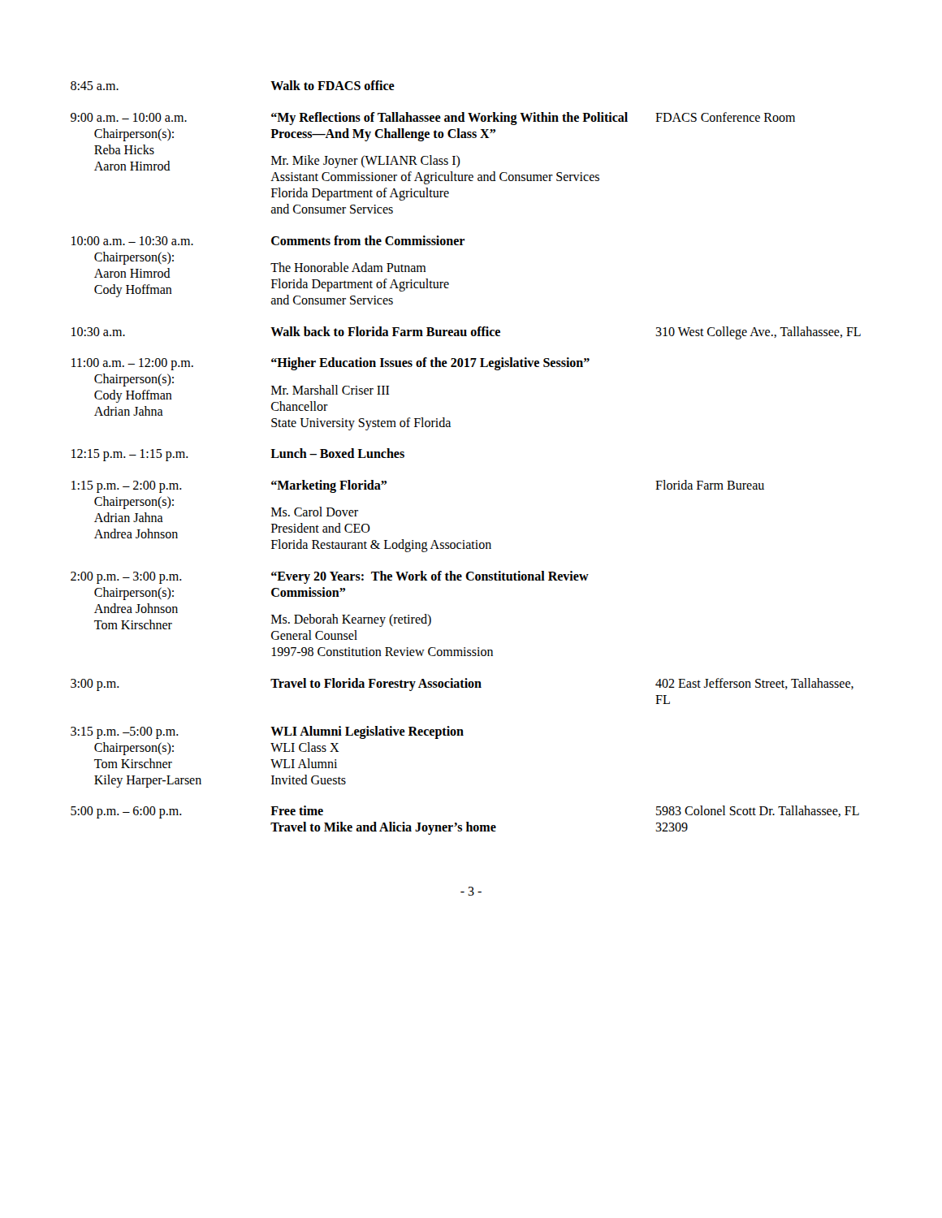| 8:45 a.m. | Walk to FDACS office | |
| 9:00 a.m. – 10:00 a.m. Chairperson(s): Reba Hicks Aaron Himrod | “My Reflections of Tallahassee and Working Within the Political Process—And My Challenge to Class X” Mr. Mike Joyner (WLIANR Class I) Assistant Commissioner of Agriculture and Consumer Services Florida Department of Agriculture and Consumer Services | FDACS Conference Room |
| 10:00 a.m. – 10:30 a.m. Chairperson(s): Aaron Himrod Cody Hoffman | Comments from the Commissioner The Honorable Adam Putnam Florida Department of Agriculture and Consumer Services | |
| 10:30 a.m. | Walk back to Florida Farm Bureau office | 310 West College Ave., Tallahassee, FL |
| 11:00 a.m. – 12:00 p.m. Chairperson(s): Cody Hoffman Adrian Jahna | “Higher Education Issues of the 2017 Legislative Session” Mr. Marshall Criser III Chancellor State University System of Florida | |
| 12:15 p.m. – 1:15 p.m. | Lunch – Boxed Lunches | |
| 1:15 p.m. – 2:00 p.m. Chairperson(s): Adrian Jahna Andrea Johnson | “Marketing Florida” Ms. Carol Dover President and CEO Florida Restaurant & Lodging Association | Florida Farm Bureau |
| 2:00 p.m. – 3:00 p.m. Chairperson(s): Andrea Johnson Tom Kirschner | “Every 20 Years: The Work of the Constitutional Review Commission” Ms. Deborah Kearney (retired) General Counsel 1997-98 Constitution Review Commission | |
| 3:00 p.m. | Travel to Florida Forestry Association | 402 East Jefferson Street, Tallahassee, FL |
| 3:15 p.m. –5:00 p.m. Chairperson(s): Tom Kirschner Kiley Harper-Larsen | WLI Alumni Legislative Reception WLI Class X WLI Alumni Invited Guests | |
| 5:00 p.m. – 6:00 p.m. | Free time Travel to Mike and Alicia Joyner’s home | 5983 Colonel Scott Dr. Tallahassee, FL 32309 |
- 3 -